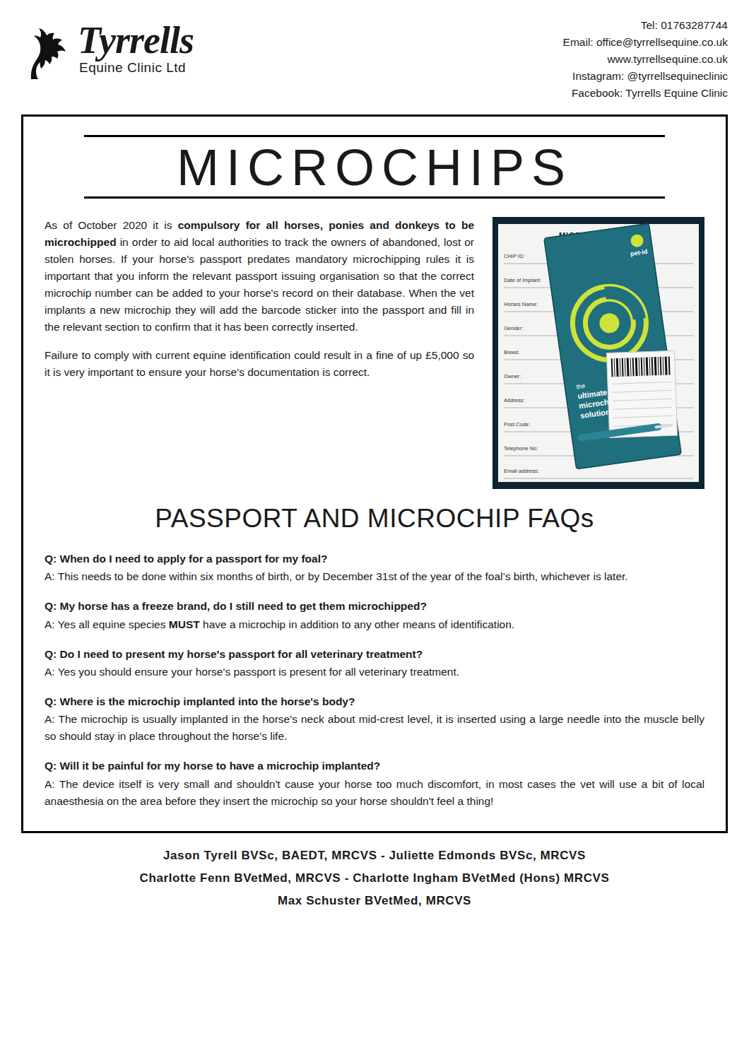Tyrrells
Equine Clinic Ltd
Tel: 01763287744
Email: office@tyrrellsequine.co.uk
www.tyrrellsequine.co.uk
Instagram: @tyrrellsequineclinic
Facebook: Tyrrells Equine Clinic
MICROCHIPS
As of October 2020 it is compulsory for all horses, ponies and donkeys to be microchipped in order to aid local authorities to track the owners of abandoned, lost or stolen horses. If your horse's passport predates mandatory microchipping rules it is important that you inform the relevant passport issuing organisation so that the correct microchip number can be added to your horse's record on their database. When the vet implants a new microchip they will add the barcode sticker into the passport and fill in the relevant section to confirm that it has been correctly inserted.
Failure to comply with current equine identification could result in a fine of up £5,000 so it is very important to ensure your horse's documentation is correct.
MICROCHIP FORM CHIP ID: Date of Implant: Horses Name: Gender: Breed: Owner: Address: Post Code: Telephone No: Email address: pet-id the ultimate microchip solution
PASSPORT AND MICROCHIP FAQs
Q: When do I need to apply for a passport for my foal?
A: This needs to be done within six months of birth, or by December 31st of the year of the foal’s birth, whichever is later.
Q: My horse has a freeze brand, do I still need to get them microchipped?
A: Yes all equine species MUST have a microchip in addition to any other means of identification.
Q: Do I need to present my horse's passport for all veterinary treatment?
A: Yes you should ensure your horse's passport is present for all veterinary treatment.
Q: Where is the microchip implanted into the horse's body?
A: The microchip is usually implanted in the horse's neck about mid-crest level, it is inserted using a large needle into the muscle belly so should stay in place throughout the horse's life.
Q: Will it be painful for my horse to have a microchip implanted?
A: The device itself is very small and shouldn't cause your horse too much discomfort, in most cases the vet will use a bit of local anaesthesia on the area before they insert the microchip so your horse shouldn't feel a thing!
Jason Tyrell BVSc, BAEDT, MRCVS - Juliette Edmonds BVSc, MRCVS
Charlotte Fenn BVetMed, MRCVS - Charlotte Ingham BVetMed (Hons) MRCVS
Max Schuster BVetMed, MRCVS